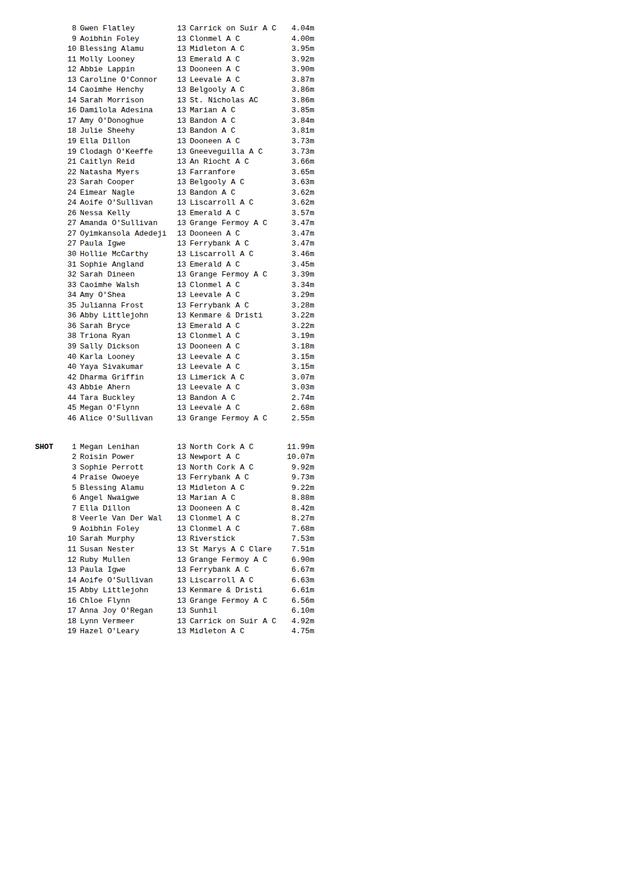| | 8 | Gwen Flatley | 13 | Carrick on Suir A C | 4.04m |
| | 9 | Aoibhin Foley | 13 | Clonmel A C | 4.00m |
| | 10 | Blessing Alamu | 13 | Midleton A C | 3.95m |
| | 11 | Molly Looney | 13 | Emerald A C | 3.92m |
| | 12 | Abbie Lappin | 13 | Dooneen A C | 3.90m |
| | 13 | Caroline O'Connor | 13 | Leevale A C | 3.87m |
| | 14 | Caoimhe Henchy | 13 | Belgooly A C | 3.86m |
| | 14 | Sarah Morrison | 13 | St. Nicholas AC | 3.86m |
| | 16 | Damilola Adesina | 13 | Marian A C | 3.85m |
| | 17 | Amy O'Donoghue | 13 | Bandon A C | 3.84m |
| | 18 | Julie Sheehy | 13 | Bandon A C | 3.81m |
| | 19 | Ella Dillon | 13 | Dooneen A C | 3.73m |
| | 19 | Clodagh O'Keeffe | 13 | Gneeveguilla A C | 3.73m |
| | 21 | Caitlyn Reid | 13 | An Riocht A C | 3.66m |
| | 22 | Natasha Myers | 13 | Farranfore | 3.65m |
| | 23 | Sarah Cooper | 13 | Belgooly A C | 3.63m |
| | 24 | Eimear Nagle | 13 | Bandon A C | 3.62m |
| | 24 | Aoife O'Sullivan | 13 | Liscarroll A C | 3.62m |
| | 26 | Nessa Kelly | 13 | Emerald A C | 3.57m |
| | 27 | Amanda O'Sullivan | 13 | Grange Fermoy A C | 3.47m |
| | 27 | Oyimkansola Adedeji | 13 | Dooneen A C | 3.47m |
| | 27 | Paula Igwe | 13 | Ferrybank A C | 3.47m |
| | 30 | Hollie McCarthy | 13 | Liscarroll A C | 3.46m |
| | 31 | Sophie Angland | 13 | Emerald A C | 3.45m |
| | 32 | Sarah Dineen | 13 | Grange Fermoy A C | 3.39m |
| | 33 | Caoimhe Walsh | 13 | Clonmel A C | 3.34m |
| | 34 | Amy O'Shea | 13 | Leevale A C | 3.29m |
| | 35 | Julianna Frost | 13 | Ferrybank A C | 3.28m |
| | 36 | Abby Littlejohn | 13 | Kenmare & Dristi | 3.22m |
| | 36 | Sarah Bryce | 13 | Emerald A C | 3.22m |
| | 38 | Triona Ryan | 13 | Clonmel A C | 3.19m |
| | 39 | Sally Dickson | 13 | Dooneen A C | 3.18m |
| | 40 | Karla Looney | 13 | Leevale A C | 3.15m |
| | 40 | Yaya Sivakumar | 13 | Leevale A C | 3.15m |
| | 42 | Dharma Griffin | 13 | Limerick A C | 3.07m |
| | 43 | Abbie Ahern | 13 | Leevale A C | 3.03m |
| | 44 | Tara Buckley | 13 | Bandon A C | 2.74m |
| | 45 | Megan O'Flynn | 13 | Leevale A C | 2.68m |
| | 46 | Alice O'Sullivan | 13 | Grange Fermoy A C | 2.55m |
| SHOT | 1 | Megan Lenihan | 13 | North Cork A C | 11.99m |
| | 2 | Roisin Power | 13 | Newport A C | 10.07m |
| | 3 | Sophie Perrott | 13 | North Cork A C | 9.92m |
| | 4 | Praise Owoeye | 13 | Ferrybank A C | 9.73m |
| | 5 | Blessing Alamu | 13 | Midleton A C | 9.22m |
| | 6 | Angel Nwaigwe | 13 | Marian A C | 8.88m |
| | 7 | Ella Dillon | 13 | Dooneen A C | 8.42m |
| | 8 | Veerle Van Der Wal | 13 | Clonmel A C | 8.27m |
| | 9 | Aoibhin Foley | 13 | Clonmel A C | 7.68m |
| | 10 | Sarah Murphy | 13 | Riverstick | 7.53m |
| | 11 | Susan Nester | 13 | St Marys A C Clare | 7.51m |
| | 12 | Ruby Mullen | 13 | Grange Fermoy A C | 6.90m |
| | 13 | Paula Igwe | 13 | Ferrybank A C | 6.67m |
| | 14 | Aoife O'Sullivan | 13 | Liscarroll A C | 6.63m |
| | 15 | Abby Littlejohn | 13 | Kenmare & Dristi | 6.61m |
| | 16 | Chloe Flynn | 13 | Grange Fermoy A C | 6.56m |
| | 17 | Anna Joy O'Regan | 13 | Sunhil | 6.10m |
| | 18 | Lynn Vermeer | 13 | Carrick on Suir A C | 4.92m |
| | 19 | Hazel O'Leary | 13 | Midleton A C | 4.75m |